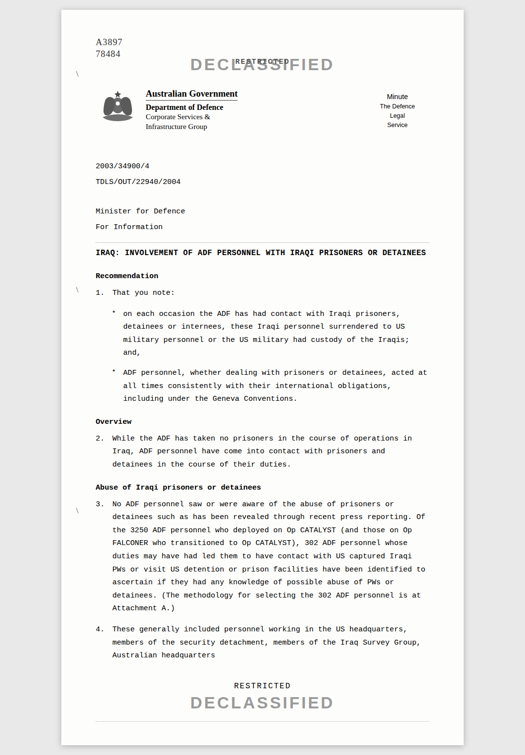A3897
78484
DECLASSIFIED RESTRICTED
\ \ \
Australian Government
Department of Defence
Corporate Services &
Infrastructure Group
Minute
The Defence
Legal
Service
2003/34900/4
TDLS/OUT/22940/2004
Minister for Defence
For Information
Iraq: Involvement of ADF Personnel with Iraqi Prisoners or Detainees
Recommendation
1. That you note:
on each occasion the ADF has had contact with Iraqi prisoners, detainees or internees, these Iraqi personnel surrendered to US military personnel or the US military had custody of the Iraqis; and,
ADF personnel, whether dealing with prisoners or detainees, acted at all times consistently with their international obligations, including under the Geneva Conventions.
Overview
2. While the ADF has taken no prisoners in the course of operations in Iraq, ADF personnel have come into contact with prisoners and detainees in the course of their duties.
Abuse of Iraqi prisoners or detainees
3. No ADF personnel saw or were aware of the abuse of prisoners or detainees such as has been revealed through recent press reporting. Of the 3250 ADF personnel who deployed on Op CATALYST (and those on Op FALCONER who transitioned to Op CATALYST), 302 ADF personnel whose duties may have had led them to have contact with US captured Iraqi PWs or visit US detention or prison facilities have been identified to ascertain if they had any knowledge of possible abuse of PWs or detainees. (The methodology for selecting the 302 ADF personnel is at Attachment A.)
4. These generally included personnel working in the US headquarters, members of the security detachment, members of the Iraq Survey Group, Australian headquarters
RESTRICTED
DECLASSIFIED